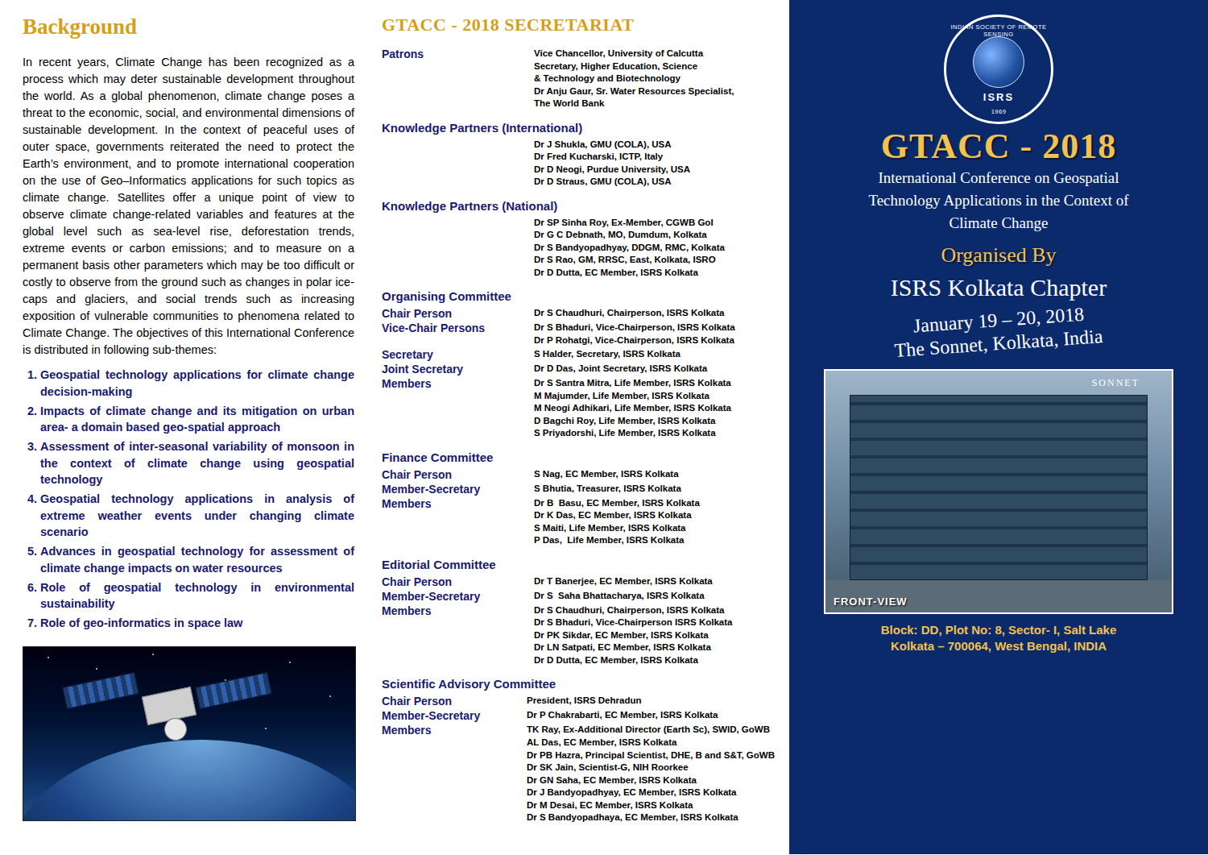Background
In recent years, Climate Change has been recognized as a process which may deter sustainable development throughout the world. As a global phenomenon, climate change poses a threat to the economic, social, and environmental dimensions of sustainable development. In the context of peaceful uses of outer space, governments reiterated the need to protect the Earth’s environment, and to promote international cooperation on the use of Geo–Informatics applications for such topics as climate change. Satellites offer a unique point of view to observe climate change-related variables and features at the global level such as sea-level rise, deforestation trends, extreme events or carbon emissions; and to measure on a permanent basis other parameters which may be too difficult or costly to observe from the ground such as changes in polar ice-caps and glaciers, and social trends such as increasing exposition of vulnerable communities to phenomena related to Climate Change. The objectives of this International Conference is distributed in following sub-themes:
Geospatial technology applications for climate change decision-making
Impacts of climate change and its mitigation on urban area- a domain based geo-spatial approach
Assessment of inter-seasonal variability of monsoon in the context of climate change using geospatial technology
Geospatial technology applications in analysis of extreme weather events under changing climate scenario
Advances in geospatial technology for assessment of climate change impacts on water resources
Role of geospatial technology in environmental sustainability
Role of geo-informatics in space law
GTACC - 2018 SECRETARIAT
| Patrons | Vice Chancellor, University of Calcutta Secretary, Higher Education, Science & Technology and Biotechnology Dr Anju Gaur, Sr. Water Resources Specialist, The World Bank |
Knowledge Partners (International)
| | Dr J Shukla, GMU (COLA), USA Dr Fred Kucharski, ICTP, Italy Dr D Neogi, Purdue University, USA Dr D Straus, GMU (COLA), USA |
Knowledge Partners (National)
| | Dr SP Sinha Roy, Ex-Member, CGWB GoI Dr G C Debnath, MO, Dumdum, Kolkata Dr S Bandyopadhyay, DDGM, RMC, Kolkata Dr S Rao, GM, RRSC, East, Kolkata, ISRO Dr D Dutta, EC Member, ISRS Kolkata |
Organising Committee
| Chair Person | Dr S Chaudhuri, Chairperson, ISRS Kolkata |
| Vice-Chair Persons | Dr S Bhaduri, Vice-Chairperson, ISRS Kolkata Dr P Rohatgi, Vice-Chairperson, ISRS Kolkata |
| Secretary | S Halder, Secretary, ISRS Kolkata |
| Joint Secretary | Dr D Das, Joint Secretary, ISRS Kolkata |
| Members | Dr S Santra Mitra, Life Member, ISRS Kolkata M Majumder, Life Member, ISRS Kolkata M Neogi Adhikari, Life Member, ISRS Kolkata D Bagchi Roy, Life Member, ISRS Kolkata S Priyadorshi, Life Member, ISRS Kolkata |
Finance Committee
| Chair Person | S Nag, EC Member, ISRS Kolkata |
| Member-Secretary | S Bhutia, Treasurer, ISRS Kolkata |
| Members | Dr B Basu, EC Member, ISRS Kolkata Dr K Das, EC Member, ISRS Kolkata S Maiti, Life Member, ISRS Kolkata P Das, Life Member, ISRS Kolkata |
Editorial Committee
| Chair Person | Dr T Banerjee, EC Member, ISRS Kolkata |
| Member-Secretary | Dr S Saha Bhattacharya, ISRS Kolkata |
| Members | Dr S Chaudhuri, Chairperson, ISRS Kolkata Dr S Bhaduri, Vice-Chairperson ISRS Kolkata Dr PK Sikdar, EC Member, ISRS Kolkata Dr LN Satpati, EC Member, ISRS Kolkata Dr D Dutta, EC Member, ISRS Kolkata |
Scientific Advisory Committee
| Chair Person | President, ISRS Dehradun |
| Member-Secretary | Dr P Chakrabarti, EC Member, ISRS Kolkata |
| Members | TK Ray, Ex-Additional Director (Earth Sc), SWID, GoWB AL Das, EC Member, ISRS Kolkata Dr PB Hazra, Principal Scientist, DHE, B and S&T, GoWB Dr SK Jain, Scientist-G, NIH Roorkee Dr GN Saha, EC Member, ISRS Kolkata Dr J Bandyopadhyay, EC Member, ISRS Kolkata Dr M Desai, EC Member, ISRS Kolkata Dr S Bandyopadhaya, EC Member, ISRS Kolkata |
INDIAN SOCIETY OF REMOTE SENSING
ISRS
1969
GTACC - 2018
International Conference on Geospatial
Technology Applications in the Context of
Climate Change
Organised By
ISRS Kolkata Chapter
January 19 – 20, 2018
The Sonnet, Kolkata, India
SONNET
FRONT-VIEW
Block: DD, Plot No: 8, Sector- I, Salt Lake
Kolkata – 700064, West Bengal, INDIA